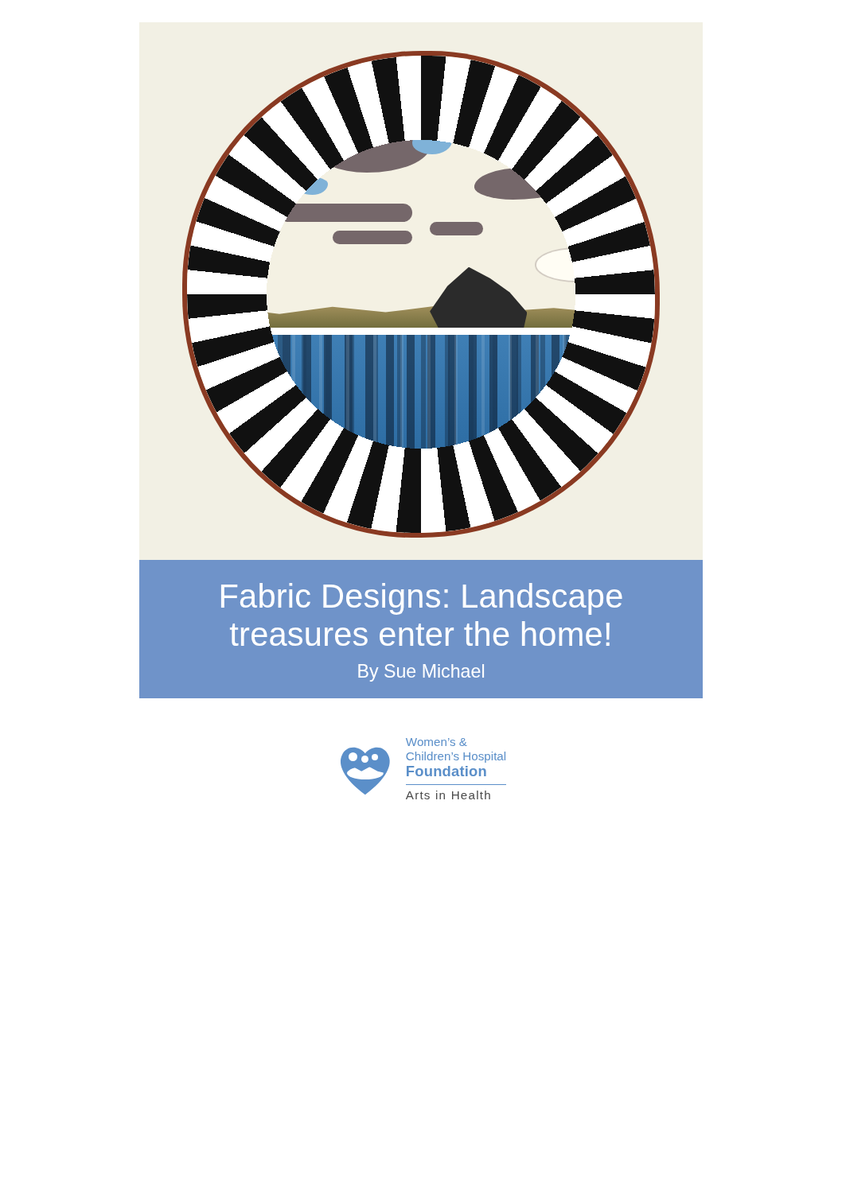Fabric Designs: Landscape treasures enter the home!
By Sue Michael
Women’s &
Children’s Hospital
Foundation
Arts in Health